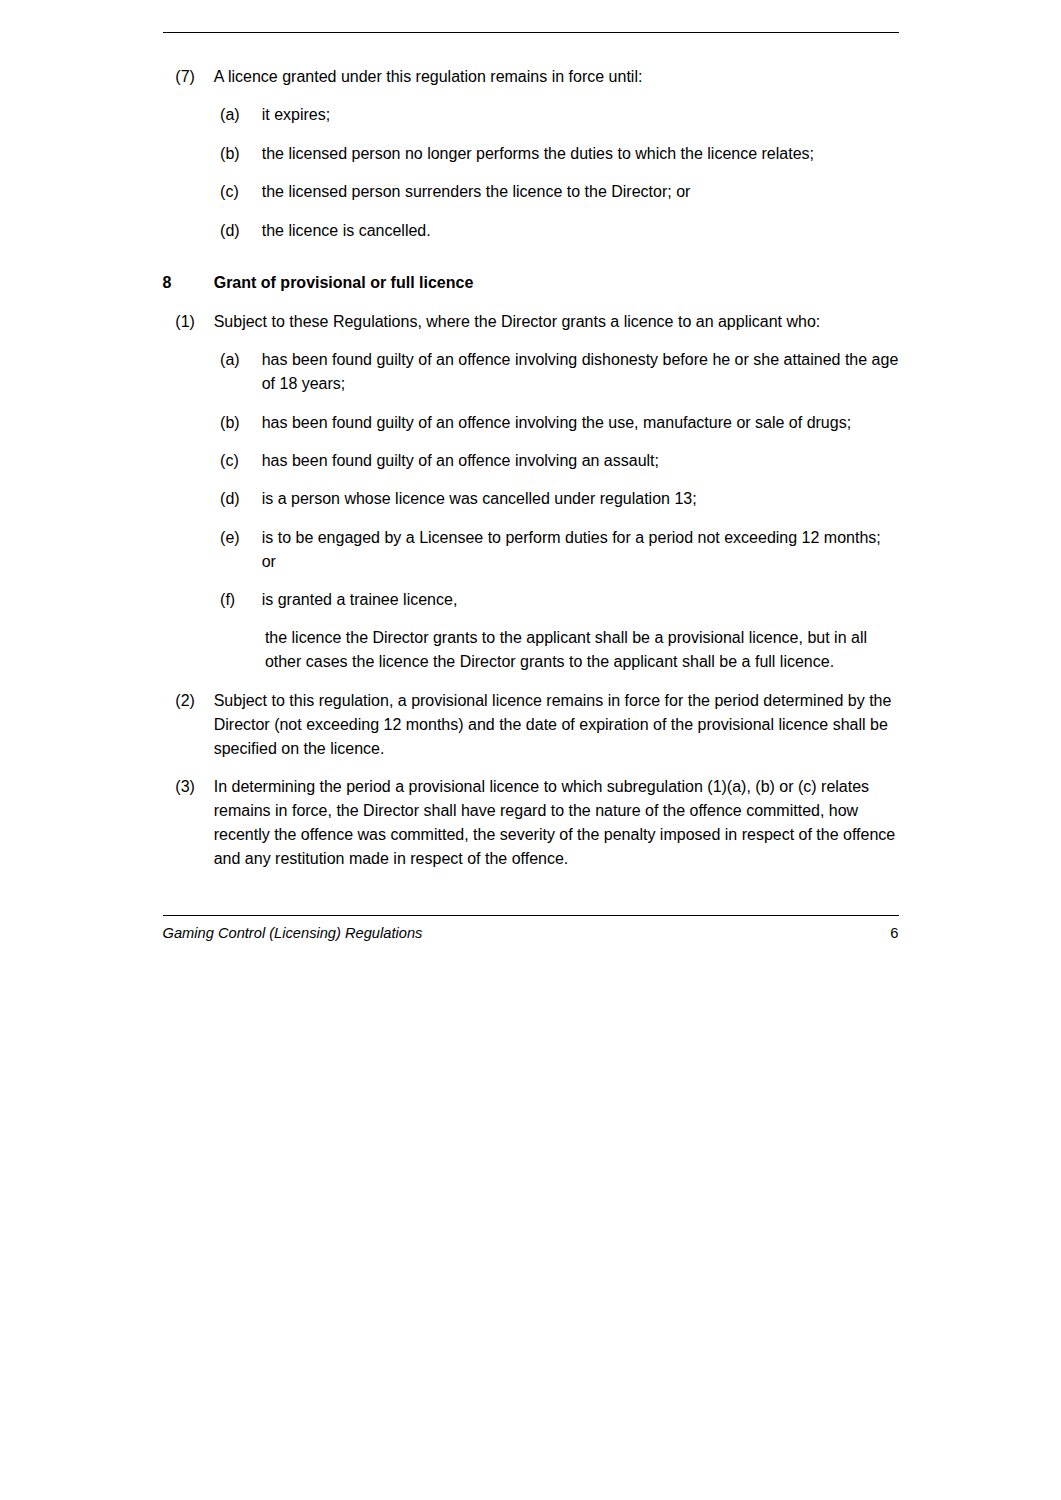(7) A licence granted under this regulation remains in force until:
(a) it expires;
(b) the licensed person no longer performs the duties to which the licence relates;
(c) the licensed person surrenders the licence to the Director; or
(d) the licence is cancelled.
8 Grant of provisional or full licence
(1) Subject to these Regulations, where the Director grants a licence to an applicant who:
(a) has been found guilty of an offence involving dishonesty before he or she attained the age of 18 years;
(b) has been found guilty of an offence involving the use, manufacture or sale of drugs;
(c) has been found guilty of an offence involving an assault;
(d) is a person whose licence was cancelled under regulation 13;
(e) is to be engaged by a Licensee to perform duties for a period not exceeding 12 months; or
(f) is granted a trainee licence,
the licence the Director grants to the applicant shall be a provisional licence, but in all other cases the licence the Director grants to the applicant shall be a full licence.
(2) Subject to this regulation, a provisional licence remains in force for the period determined by the Director (not exceeding 12 months) and the date of expiration of the provisional licence shall be specified on the licence.
(3) In determining the period a provisional licence to which subregulation (1)(a), (b) or (c) relates remains in force, the Director shall have regard to the nature of the offence committed, how recently the offence was committed, the severity of the penalty imposed in respect of the offence and any restitution made in respect of the offence.
Gaming Control (Licensing) Regulations 6